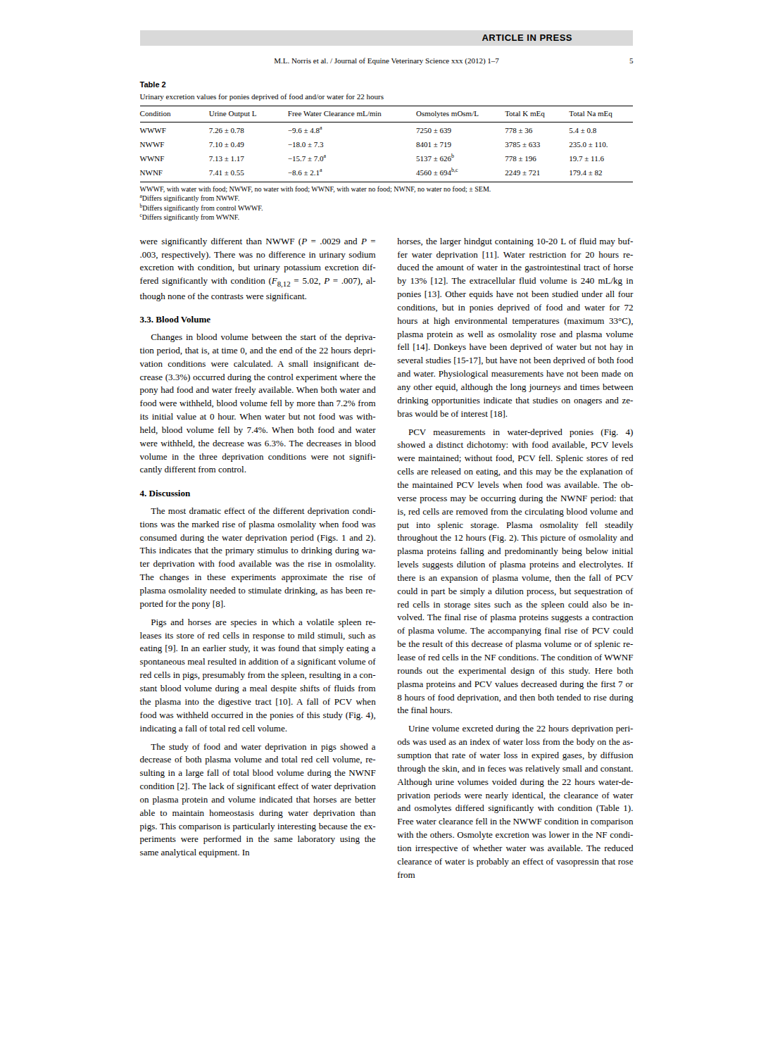ARTICLE IN PRESS
M.L. Norris et al. / Journal of Equine Veterinary Science xxx (2012) 1–7 5
Table 2
Urinary excretion values for ponies deprived of food and/or water for 22 hours
| Condition | Urine Output L | Free Water Clearance mL/min | Osmolytes mOsm/L | Total K mEq | Total Na mEq |
| --- | --- | --- | --- | --- | --- |
| WWWF | 7.26 ± 0.78 | −9.6 ± 4.8 a | 7250 ± 639 | 778 ± 36 | 5.4 ± 0.8 |
| NWWF | 7.10 ± 0.49 | −18.0 ± 7.3 | 8401 ± 719 | 3785 ± 633 | 235.0 ± 110. |
| WWNF | 7.13 ± 1.17 | −15.7 ± 7.0 a | 5137 ± 626 b | 778 ± 196 | 19.7 ± 11.6 |
| NWNF | 7.41 ± 0.55 | −8.6 ± 2.1 a | 4560 ± 694 b,c | 2249 ± 721 | 179.4 ± 82 |
WWWF, with water with food; NWWF, no water with food; WWNF, with water no food; NWNF, no water no food; ± SEM.
aDiffers significantly from NWWF.
bDiffers significantly from control WWWF.
cDiffers significantly from WWNF.
were significantly different than NWWF (P = .0029 and P = .003, respectively). There was no difference in urinary sodium excretion with condition, but urinary potassium excretion differed significantly with condition (F8,12 = 5.02, P = .007), although none of the contrasts were significant.
3.3. Blood Volume
Changes in blood volume between the start of the deprivation period, that is, at time 0, and the end of the 22 hours deprivation conditions were calculated. A small insignificant decrease (3.3%) occurred during the control experiment where the pony had food and water freely available. When both water and food were withheld, blood volume fell by more than 7.2% from its initial value at 0 hour. When water but not food was withheld, blood volume fell by 7.4%. When both food and water were withheld, the decrease was 6.3%. The decreases in blood volume in the three deprivation conditions were not significantly different from control.
4. Discussion
The most dramatic effect of the different deprivation conditions was the marked rise of plasma osmolality when food was consumed during the water deprivation period (Figs. 1 and 2). This indicates that the primary stimulus to drinking during water deprivation with food available was the rise in osmolality. The changes in these experiments approximate the rise of plasma osmolality needed to stimulate drinking, as has been reported for the pony [8].
Pigs and horses are species in which a volatile spleen releases its store of red cells in response to mild stimuli, such as eating [9]. In an earlier study, it was found that simply eating a spontaneous meal resulted in addition of a significant volume of red cells in pigs, presumably from the spleen, resulting in a constant blood volume during a meal despite shifts of fluids from the plasma into the digestive tract [10]. A fall of PCV when food was withheld occurred in the ponies of this study (Fig. 4), indicating a fall of total red cell volume.
The study of food and water deprivation in pigs showed a decrease of both plasma volume and total red cell volume, resulting in a large fall of total blood volume during the NWNF condition [2]. The lack of significant effect of water deprivation on plasma protein and volume indicated that horses are better able to maintain homeostasis during water deprivation than pigs. This comparison is particularly interesting because the experiments were performed in the same laboratory using the same analytical equipment. In
horses, the larger hindgut containing 10-20 L of fluid may buffer water deprivation [11]. Water restriction for 20 hours reduced the amount of water in the gastrointestinal tract of horse by 13% [12]. The extracellular fluid volume is 240 mL/kg in ponies [13]. Other equids have not been studied under all four conditions, but in ponies deprived of food and water for 72 hours at high environmental temperatures (maximum 33°C), plasma protein as well as osmolality rose and plasma volume fell [14]. Donkeys have been deprived of water but not hay in several studies [15-17], but have not been deprived of both food and water. Physiological measurements have not been made on any other equid, although the long journeys and times between drinking opportunities indicate that studies on onagers and zebras would be of interest [18].
PCV measurements in water-deprived ponies (Fig. 4) showed a distinct dichotomy: with food available, PCV levels were maintained; without food, PCV fell. Splenic stores of red cells are released on eating, and this may be the explanation of the maintained PCV levels when food was available. The obverse process may be occurring during the NWNF period: that is, red cells are removed from the circulating blood volume and put into splenic storage. Plasma osmolality fell steadily throughout the 12 hours (Fig. 2). This picture of osmolality and plasma proteins falling and predominantly being below initial levels suggests dilution of plasma proteins and electrolytes. If there is an expansion of plasma volume, then the fall of PCV could in part be simply a dilution process, but sequestration of red cells in storage sites such as the spleen could also be involved. The final rise of plasma proteins suggests a contraction of plasma volume. The accompanying final rise of PCV could be the result of this decrease of plasma volume or of splenic release of red cells in the NF conditions. The condition of WWNF rounds out the experimental design of this study. Here both plasma proteins and PCV values decreased during the first 7 or 8 hours of food deprivation, and then both tended to rise during the final hours.
Urine volume excreted during the 22 hours deprivation periods was used as an index of water loss from the body on the assumption that rate of water loss in expired gases, by diffusion through the skin, and in feces was relatively small and constant. Although urine volumes voided during the 22 hours water-deprivation periods were nearly identical, the clearance of water and osmolytes differed significantly with condition (Table 1). Free water clearance fell in the NWWF condition in comparison with the others. Osmolyte excretion was lower in the NF condition irrespective of whether water was available. The reduced clearance of water is probably an effect of vasopressin that rose from